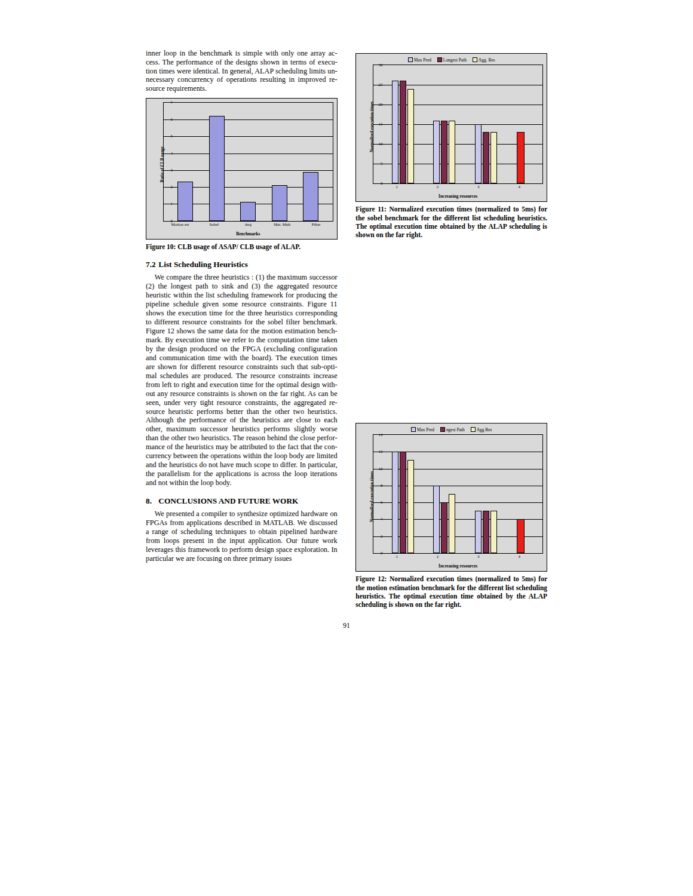inner loop in the benchmark is simple with only one array access. The performance of the designs shown in terms of execution times were identical. In general, ALAP scheduling limits unnecessary concurrency of operations resulting in improved resource requirements.
Ratio of CLB usage
7 6 5 4 3 2 1 0
Motion est Sobel Avg Mat. Mult Filter
Benchmarks
Figure 10: CLB usage of ASAP/ CLB usage of ALAP.
7.2 List Scheduling Heuristics
We compare the three heuristics : (1) the maximum successor (2) the longest path to sink and (3) the aggregated resource heuristic within the list scheduling framework for producing the pipeline schedule given some resource constraints. Figure 11 shows the execution time for the three heuristics corresponding to different resource constraints for the sobel filter benchmark. Figure 12 shows the same data for the motion estimation benchmark. By execution time we refer to the computation time taken by the design produced on the FPGA (excluding configuration and communication time with the board). The execution times are shown for different resource constraints such that sub-optimal schedules are produced. The resource constraints increase from left to right and execution time for the optimal design without any resource constraints is shown on the far right. As can be seen, under very tight resource constraints, the aggregated resource heuristic performs better than the other two heuristics. Although the performance of the heuristics are close to each other, maximum successor heuristics performs slightly worse than the other two heuristics. The reason behind the close performance of the heuristics may be attributed to the fact that the concurrency between the operations within the loop body are limited and the heuristics do not have much scope to differ. In particular, the parallelism for the applications is across the loop iterations and not within the loop body.
8. CONCLUSIONS AND FUTURE WORK
We presented a compiler to synthesize optimized hardware on FPGAs from applications described in MATLAB. We discussed a range of scheduling techniques to obtain pipelined hardware from loops present in the input application. Our future work leverages this framework to perform design space exploration. In particular we are focusing on three primary issues
Max Pred Longest Path Agg. Res
Normalized execution times
30 25 20 15 10 5 0
1 2 3 4
Increasing resources
Figure 11: Normalized execution times (normalized to 5ms) for the sobel benchmark for the different list scheduling heuristics. The optimal execution time obtained by the ALAP scheduling is shown on the far right.
Max Pred ngest Path Agg Res
Normalized execution times
14 12 10 8 6 4 2 0
1 2 3 4
Increasing resources
Figure 12: Normalized execution times (normalized to 5ms) for the motion estimation benchmark for the different list scheduling heuristics. The optimal execution time obtained by the ALAP scheduling is shown on the far right.
91